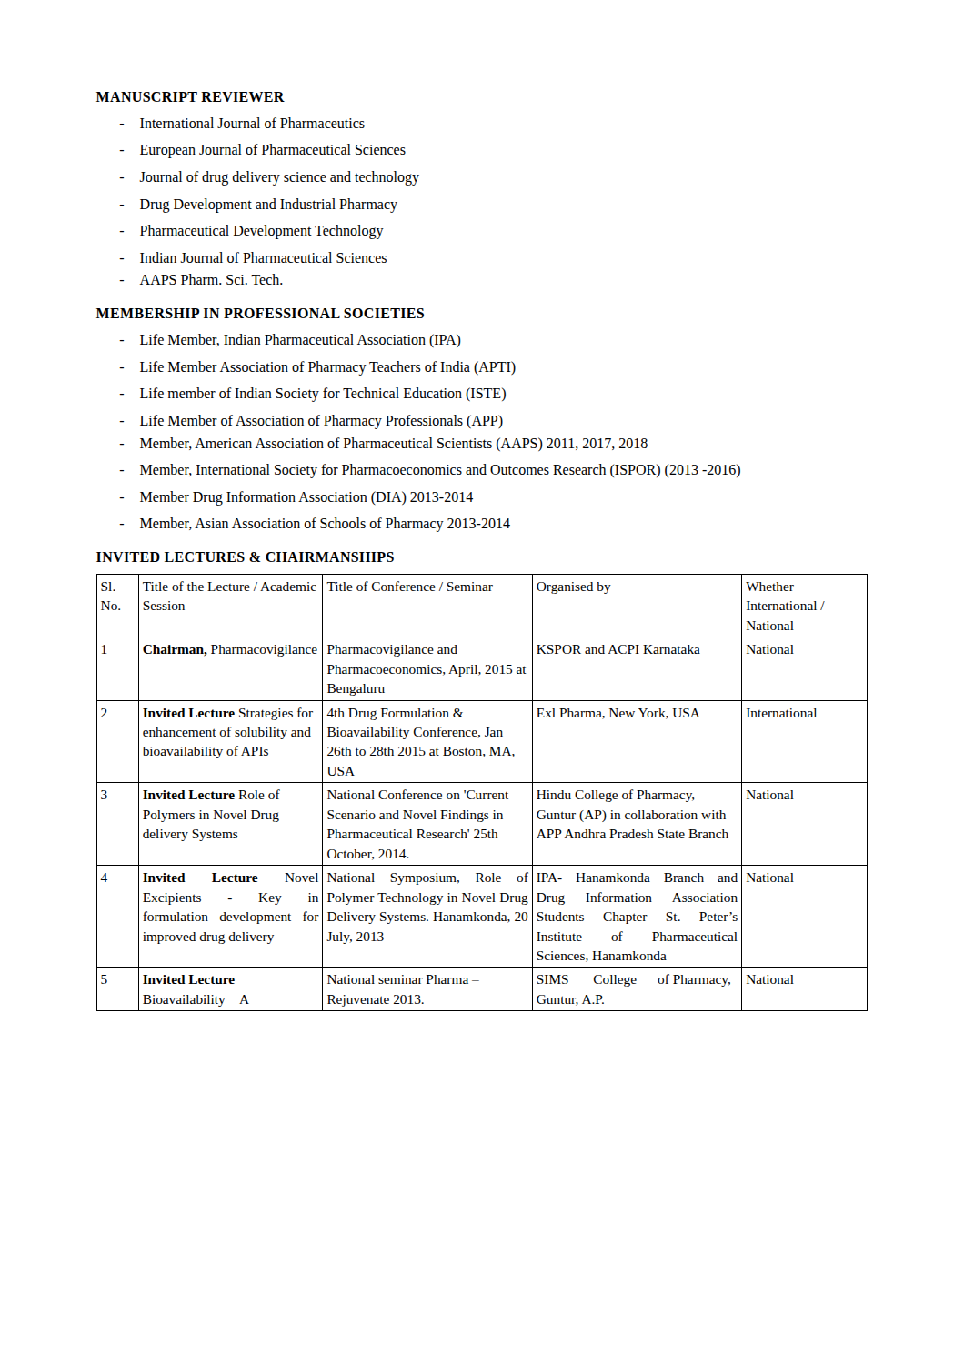MANUSCRIPT REVIEWER
International Journal of Pharmaceutics
European Journal of Pharmaceutical Sciences
Journal of drug delivery science and technology
Drug Development and Industrial Pharmacy
Pharmaceutical Development Technology
Indian Journal of Pharmaceutical Sciences
AAPS Pharm. Sci. Tech.
MEMBERSHIP IN PROFESSIONAL SOCIETIES
Life Member, Indian Pharmaceutical Association (IPA)
Life Member Association of Pharmacy Teachers of India (APTI)
Life member of Indian Society for Technical Education (ISTE)
Life Member of Association of Pharmacy Professionals (APP)
Member, American Association of Pharmaceutical Scientists (AAPS) 2011, 2017, 2018
Member, International Society for Pharmacoeconomics and Outcomes Research (ISPOR) (2013 -2016)
Member Drug Information Association (DIA) 2013-2014
Member, Asian Association of Schools of Pharmacy 2013-2014
INVITED LECTURES & CHAIRMANSHIPS
| Sl. No. | Title of the Lecture / Academic Session | Title of Conference / Seminar | Organised by | Whether International / National |
| --- | --- | --- | --- | --- |
| 1 | Chairman, Pharmacovigilance | Pharmacovigilance and Pharmacoeconomics, April, 2015 at Bengaluru | KSPOR and ACPI Karnataka | National |
| 2 | Invited Lecture Strategies for enhancement of solubility and bioavailability of APIs | 4th Drug Formulation & Bioavailability Conference, Jan 26th to 28th 2015 at Boston, MA, USA | Exl Pharma, New York, USA | International |
| 3 | Invited Lecture Role of Polymers in Novel Drug delivery Systems | National Conference on 'Current Scenario and Novel Findings in Pharmaceutical Research' 25th October, 2014. | Hindu College of Pharmacy, Guntur (AP) in collaboration with APP Andhra Pradesh State Branch | National |
| 4 | Invited Lecture Novel Excipients - Key in formulation development for improved drug delivery | National Symposium, Role of Polymer Technology in Novel Drug Delivery Systems. Hanamkonda, 20 July, 2013 | IPA- Hanamkonda Branch and Drug Information Association Students Chapter St. Peter’s Institute of Pharmaceutical Sciences, Hanamkonda | National |
| 5 | Invited Lecture Bioavailability A | National seminar Pharma – Rejuvenate 2013. | SIMS College of Pharmacy, Guntur, A.P. | National |